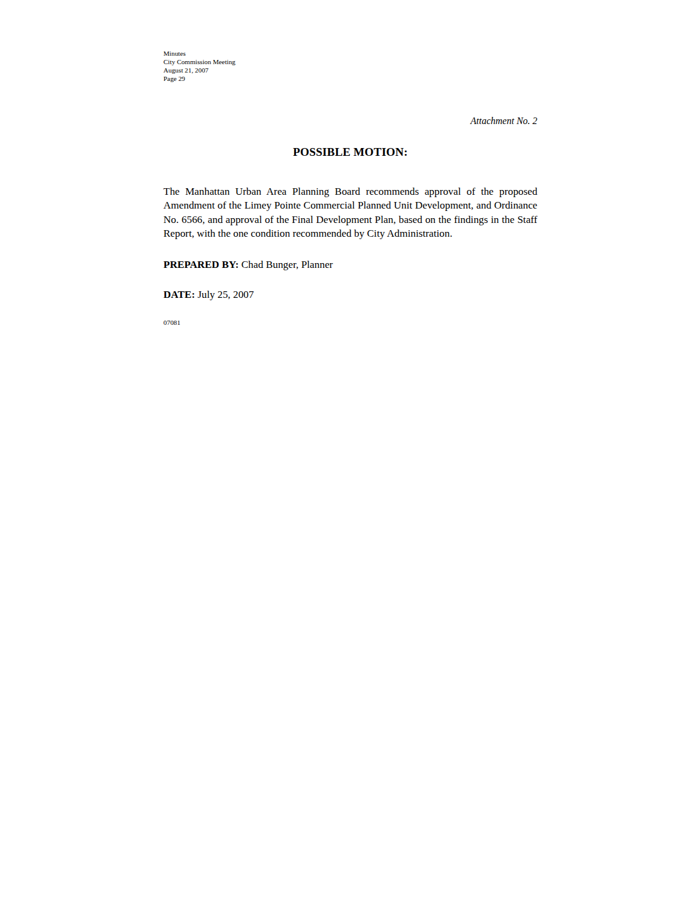Minutes
City Commission Meeting
August 21, 2007
Page 29
Attachment No. 2
POSSIBLE MOTION:
The Manhattan Urban Area Planning Board recommends approval of the proposed Amendment of the Limey Pointe Commercial Planned Unit Development, and Ordinance No. 6566, and approval of the Final Development Plan, based on the findings in the Staff Report, with the one condition recommended by City Administration.
PREPARED BY: Chad Bunger, Planner
DATE: July 25, 2007
07081